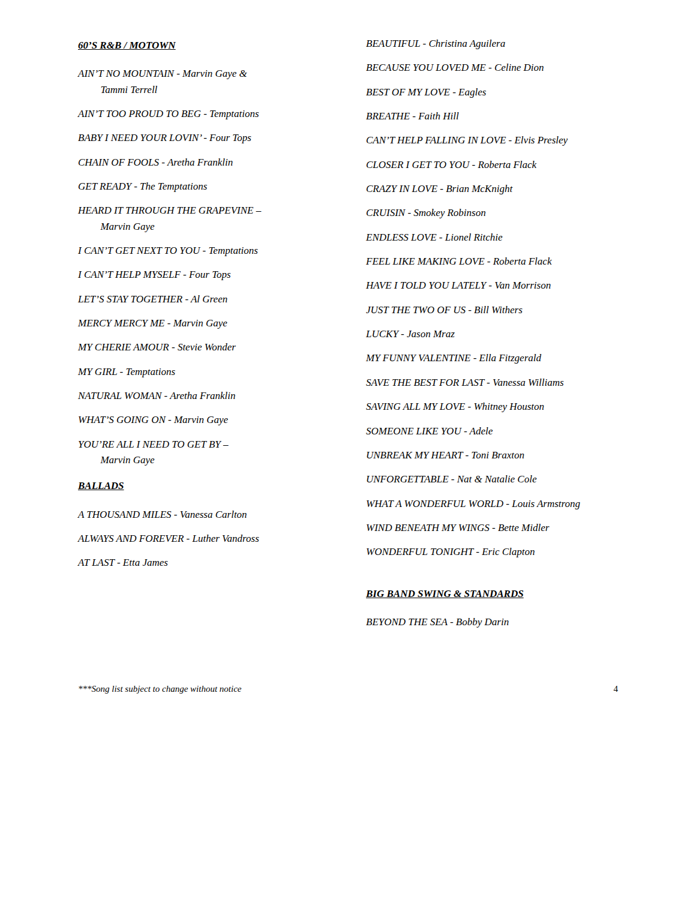60’S R&B / MOTOWN
AIN’T NO MOUNTAIN - Marvin Gaye &Tammi Terrell
AIN’T TOO PROUD TO BEG - Temptations
BABY I NEED YOUR LOVIN’ - Four Tops
CHAIN OF FOOLS - Aretha Franklin
GET READY - The Temptations
HEARD IT THROUGH THE GRAPEVINE –Marvin Gaye
I CAN’T GET NEXT TO YOU - Temptations
I CAN’T HELP MYSELF - Four Tops
LET’S STAY TOGETHER - Al Green
MERCY MERCY ME - Marvin Gaye
MY CHERIE AMOUR - Stevie Wonder
MY GIRL - Temptations
NATURAL WOMAN - Aretha Franklin
WHAT’S GOING ON - Marvin Gaye
YOU’RE ALL I NEED TO GET BY –Marvin Gaye
BALLADS
A THOUSAND MILES - Vanessa Carlton
ALWAYS AND FOREVER - Luther Vandross
AT LAST - Etta James
BEAUTIFUL - Christina Aguilera
BECAUSE YOU LOVED ME - Celine Dion
BEST OF MY LOVE - Eagles
BREATHE - Faith Hill
CAN’T HELP FALLING IN LOVE - Elvis Presley
CLOSER I GET TO YOU - Roberta Flack
CRAZY IN LOVE - Brian McKnight
CRUISIN - Smokey Robinson
ENDLESS LOVE - Lionel Ritchie
FEEL LIKE MAKING LOVE - Roberta Flack
HAVE I TOLD YOU LATELY - Van Morrison
JUST THE TWO OF US - Bill Withers
LUCKY - Jason Mraz
MY FUNNY VALENTINE - Ella Fitzgerald
SAVE THE BEST FOR LAST - Vanessa Williams
SAVING ALL MY LOVE - Whitney Houston
SOMEONE LIKE YOU - Adele
UNBREAK MY HEART - Toni Braxton
UNFORGETTABLE - Nat & Natalie Cole
WHAT A WONDERFUL WORLD - Louis Armstrong
WIND BENEATH MY WINGS - Bette Midler
WONDERFUL TONIGHT - Eric Clapton
BIG BAND SWING & STANDARDS
BEYOND THE SEA - Bobby Darin
***Song list subject to change without notice 4